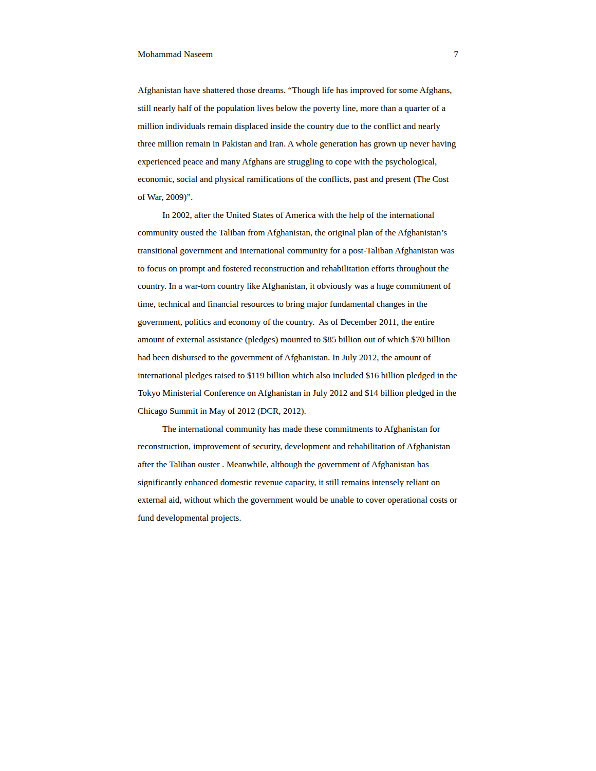Mohammad Naseem 7
Afghanistan have shattered those dreams. “Though life has improved for some Afghans, still nearly half of the population lives below the poverty line, more than a quarter of a million individuals remain displaced inside the country due to the conflict and nearly three million remain in Pakistan and Iran. A whole generation has grown up never having experienced peace and many Afghans are struggling to cope with the psychological, economic, social and physical ramifications of the conflicts, past and present (The Cost of War, 2009)”.
In 2002, after the United States of America with the help of the international community ousted the Taliban from Afghanistan, the original plan of the Afghanistan’s transitional government and international community for a post-Taliban Afghanistan was to focus on prompt and fostered reconstruction and rehabilitation efforts throughout the country. In a war-torn country like Afghanistan, it obviously was a huge commitment of time, technical and financial resources to bring major fundamental changes in the government, politics and economy of the country. As of December 2011, the entire amount of external assistance (pledges) mounted to $85 billion out of which $70 billion had been disbursed to the government of Afghanistan. In July 2012, the amount of international pledges raised to $119 billion which also included $16 billion pledged in the Tokyo Ministerial Conference on Afghanistan in July 2012 and $14 billion pledged in the Chicago Summit in May of 2012 (DCR, 2012).
The international community has made these commitments to Afghanistan for reconstruction, improvement of security, development and rehabilitation of Afghanistan after the Taliban ouster . Meanwhile, although the government of Afghanistan has significantly enhanced domestic revenue capacity, it still remains intensely reliant on external aid, without which the government would be unable to cover operational costs or fund developmental projects.